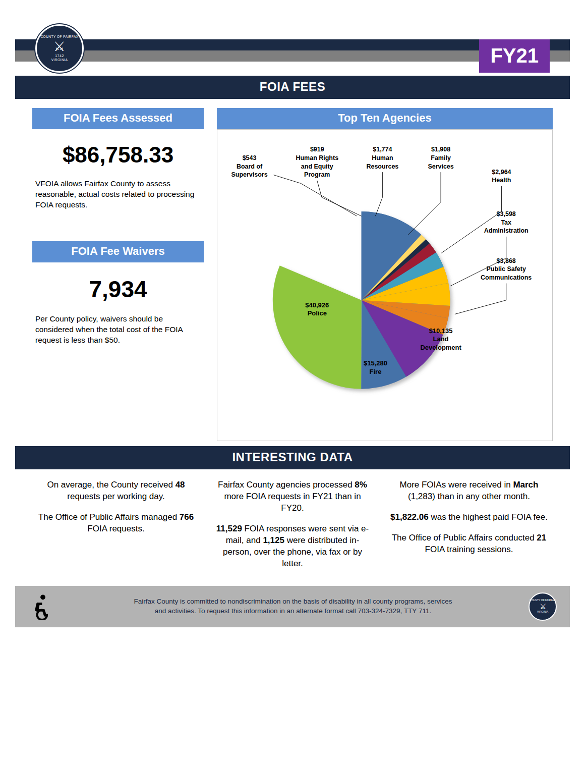COUNTY OF FAIRFAX
⚔
1742
VIRGINIA
FY21
FOIA FEES
FOIA Fees Assessed
$86,758.33
VFOIA allows Fairfax County to assess reasonable, actual costs related to processing FOIA requests.
FOIA Fee Waivers
7,934
Per County policy, waivers should be considered when the total cost of the FOIA request is less than $50.
Top Ten Agencies
$40,926 Police $15,280 Fire $10,135 Land Development $543 Board of Supervisors $919 Human Rights and Equity Program $1,774 Human Resources $1,908 Family Services $2,964 Health $3,598 Tax Administration $3,868 Public Safety Communications
INTERESTING DATA
On average, the County received 48 requests per working day.
The Office of Public Affairs managed 766 FOIA requests.
Fairfax County agencies processed 8% more FOIA requests in FY21 than in FY20.
11,529 FOIA responses were sent via e-mail, and 1,125 were distributed in-person, over the phone, via fax or by letter.
More FOIAs were received in March (1,283) than in any other month.
$1,822.06 was the highest paid FOIA fee.
The Office of Public Affairs conducted 21 FOIA training sessions.
Fairfax County is committed to nondiscrimination on the basis of disability in all county programs, services
and activities. To request this information in an alternate format call 703-324-7329, TTY 711.
COUNTY OF FAIRFAX
⚔
VIRGINIA